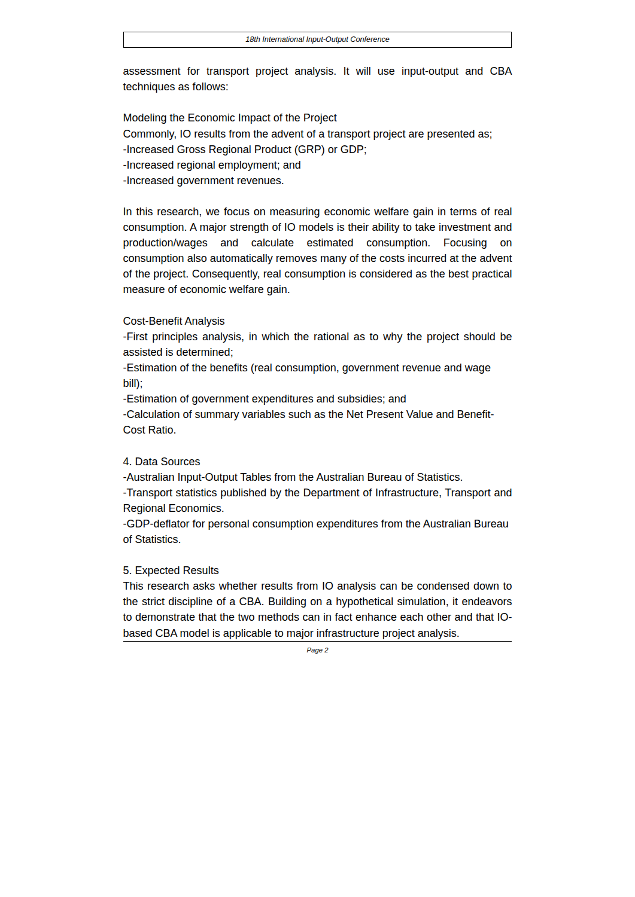18th International Input-Output Conference
assessment for transport project analysis. It will use input-output and CBA techniques as follows:
Modeling the Economic Impact of the Project
Commonly, IO results from the advent of a transport project are presented as;
-Increased Gross Regional Product (GRP) or GDP;
-Increased regional employment; and
-Increased government revenues.
In this research, we focus on measuring economic welfare gain in terms of real consumption. A major strength of IO models is their ability to take investment and production/wages and calculate estimated consumption. Focusing on consumption also automatically removes many of the costs incurred at the advent of the project. Consequently, real consumption is considered as the best practical measure of economic welfare gain.
Cost-Benefit Analysis
-First principles analysis, in which the rational as to why the project should be assisted is determined;
-Estimation of the benefits (real consumption, government revenue and wage bill);
-Estimation of government expenditures and subsidies; and
-Calculation of summary variables such as the Net Present Value and Benefit-Cost Ratio.
4. Data Sources
-Australian Input-Output Tables from the Australian Bureau of Statistics.
-Transport statistics published by the Department of Infrastructure, Transport and Regional Economics.
-GDP-deflator for personal consumption expenditures from the Australian Bureau of Statistics.
5. Expected Results
This research asks whether results from IO analysis can be condensed down to the strict discipline of a CBA. Building on a hypothetical simulation, it endeavors to demonstrate that the two methods can in fact enhance each other and that IO-based CBA model is applicable to major infrastructure project analysis.
Page 2